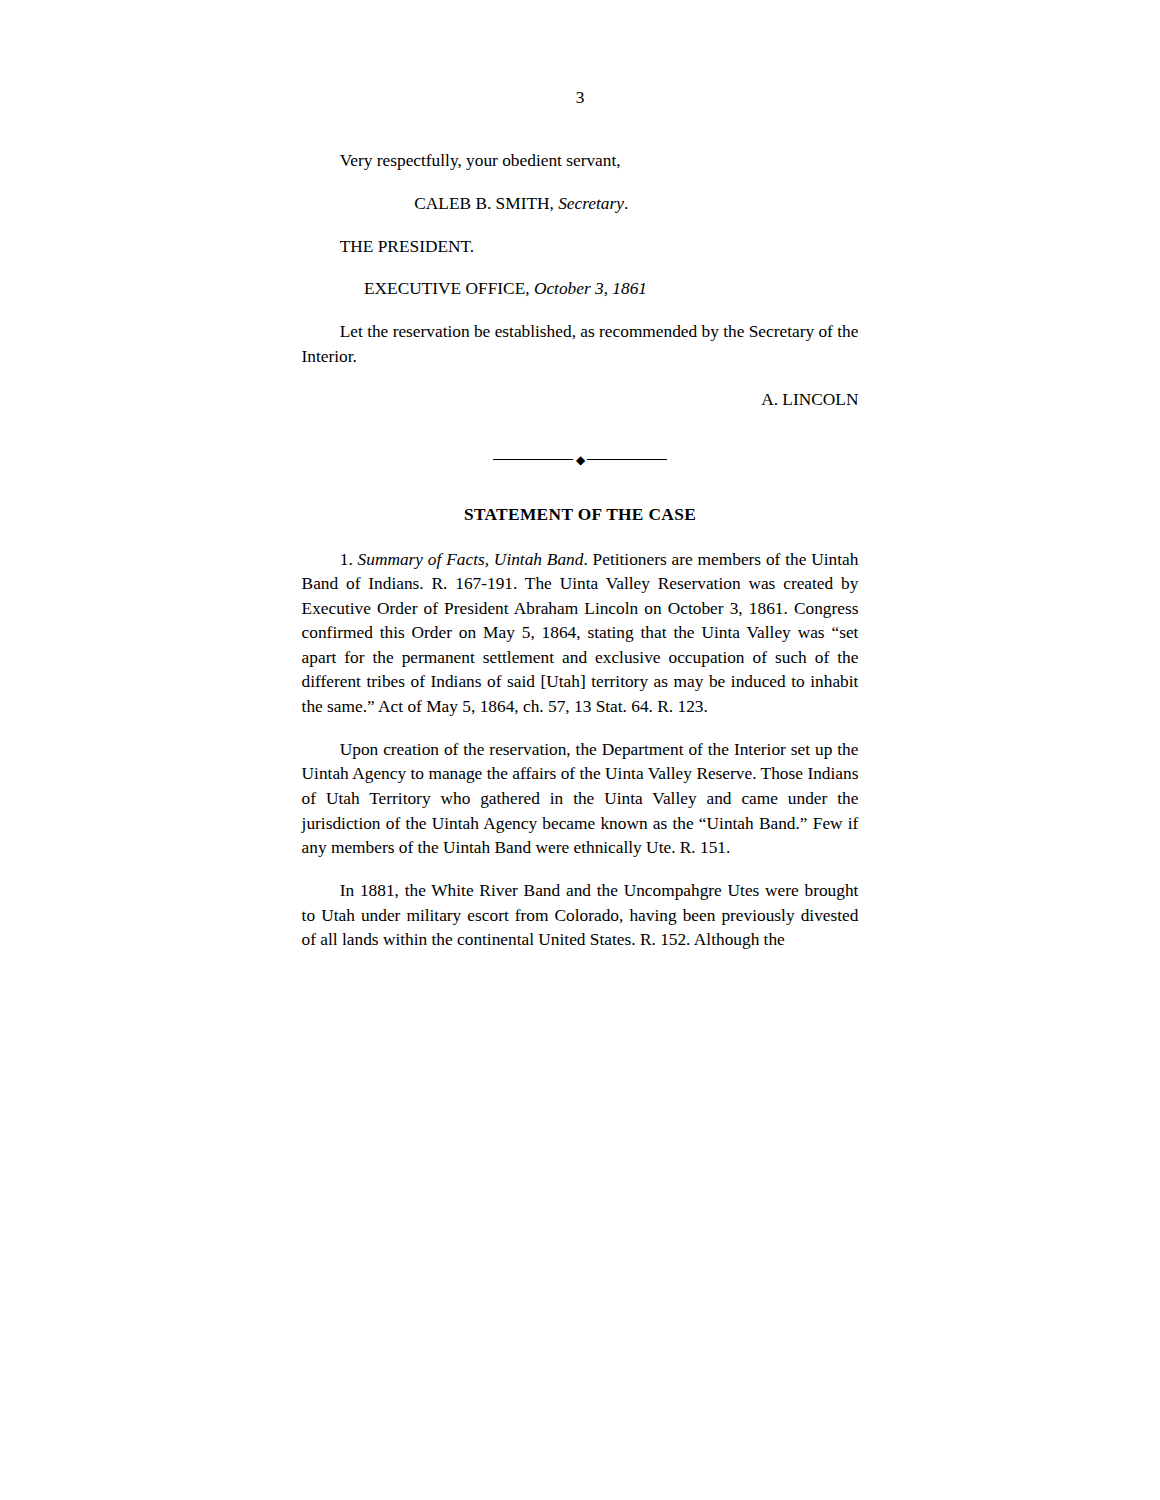3
Very respectfully, your obedient servant,
CALEB B. SMITH, Secretary.
THE PRESIDENT.
EXECUTIVE OFFICE, October 3, 1861
Let the reservation be established, as recommended by the Secretary of the Interior.
A. LINCOLN
◆
STATEMENT OF THE CASE
1. Summary of Facts, Uintah Band. Petitioners are members of the Uintah Band of Indians. R. 167-191. The Uinta Valley Reservation was created by Executive Order of President Abraham Lincoln on October 3, 1861. Congress confirmed this Order on May 5, 1864, stating that the Uinta Valley was “set apart for the permanent settlement and exclusive occupation of such of the different tribes of Indians of said [Utah] territory as may be induced to inhabit the same.” Act of May 5, 1864, ch. 57, 13 Stat. 64. R. 123.
Upon creation of the reservation, the Department of the Interior set up the Uintah Agency to manage the affairs of the Uinta Valley Reserve. Those Indians of Utah Territory who gathered in the Uinta Valley and came under the jurisdiction of the Uintah Agency became known as the “Uintah Band.” Few if any members of the Uintah Band were ethnically Ute. R. 151.
In 1881, the White River Band and the Uncompahgre Utes were brought to Utah under military escort from Colorado, having been previously divested of all lands within the continental United States. R. 152. Although the